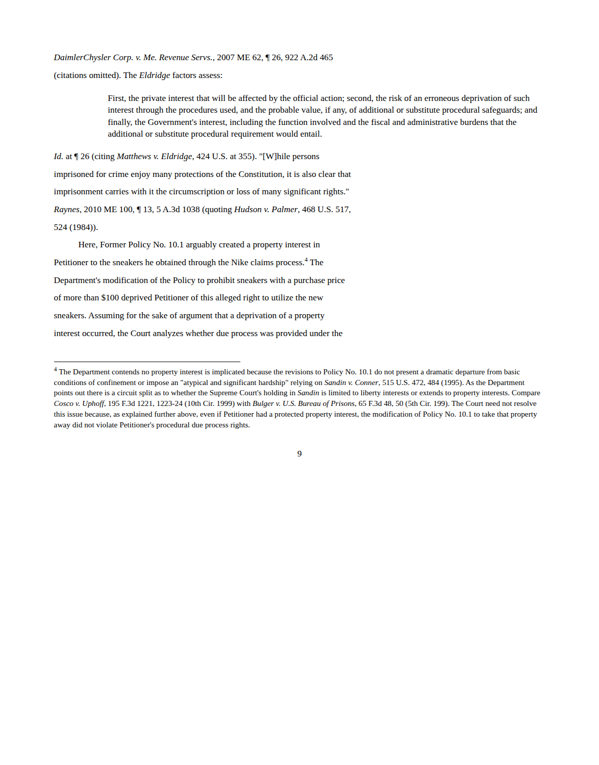DaimlerChysler Corp. v. Me. Revenue Servs., 2007 ME 62, ¶ 26, 922 A.2d 465
(citations omitted). The Eldridge factors assess:
First, the private interest that will be affected by the official action; second, the risk of an erroneous deprivation of such interest through the procedures used, and the probable value, if any, of additional or substitute procedural safeguards; and finally, the Government's interest, including the function involved and the fiscal and administrative burdens that the additional or substitute procedural requirement would entail.
Id. at ¶ 26 (citing Matthews v. Eldridge, 424 U.S. at 355). "[W]hile persons
imprisoned for crime enjoy many protections of the Constitution, it is also clear that
imprisonment carries with it the circumscription or loss of many significant rights."
Raynes, 2010 ME 100, ¶ 13, 5 A.3d 1038 (quoting Hudson v. Palmer, 468 U.S. 517,
524 (1984)).
Here, Former Policy No. 10.1 arguably created a property interest in
Petitioner to the sneakers he obtained through the Nike claims process.4 The
Department's modification of the Policy to prohibit sneakers with a purchase price
of more than $100 deprived Petitioner of this alleged right to utilize the new
sneakers. Assuming for the sake of argument that a deprivation of a property
interest occurred, the Court analyzes whether due process was provided under the
4 The Department contends no property interest is implicated because the revisions to Policy No. 10.1 do not present a dramatic departure from basic conditions of confinement or impose an "atypical and significant hardship" relying on Sandin v. Conner, 515 U.S. 472, 484 (1995). As the Department points out there is a circuit split as to whether the Supreme Court's holding in Sandin is limited to liberty interests or extends to property interests. Compare Cosco v. Uphoff, 195 F.3d 1221, 1223-24 (10th Cir. 1999) with Bulger v. U.S. Bureau of Prisons, 65 F.3d 48, 50 (5th Cir. 199). The Court need not resolve this issue because, as explained further above, even if Petitioner had a protected property interest, the modification of Policy No. 10.1 to take that property away did not violate Petitioner's procedural due process rights.
9